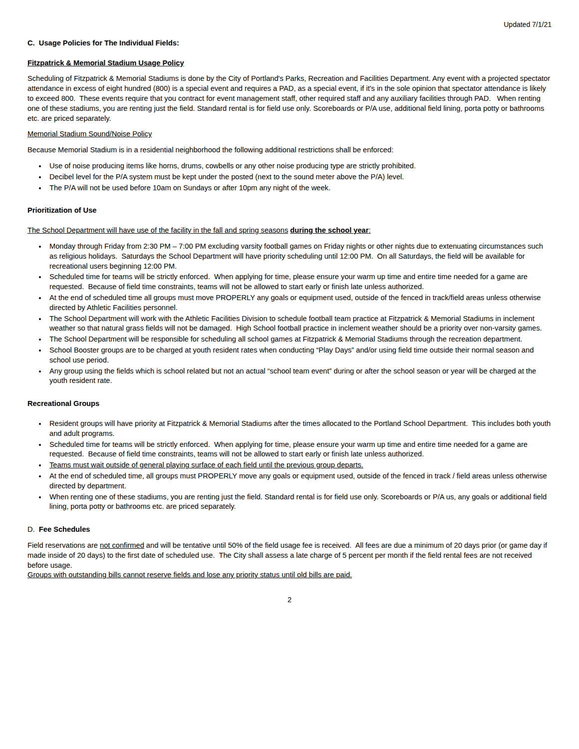Updated 7/1/21
C. Usage Policies for The Individual Fields:
Fitzpatrick & Memorial Stadium Usage Policy
Scheduling of Fitzpatrick & Memorial Stadiums is done by the City of Portland's Parks, Recreation and Facilities Department. Any event with a projected spectator attendance in excess of eight hundred (800) is a special event and requires a PAD, as a special event, if it's in the sole opinion that spectator attendance is likely to exceed 800. These events require that you contract for event management staff, other required staff and any auxiliary facilities through PAD. When renting one of these stadiums, you are renting just the field. Standard rental is for field use only. Scoreboards or P/A use, additional field lining, porta potty or bathrooms etc. are priced separately.
Memorial Stadium Sound/Noise Policy
Because Memorial Stadium is in a residential neighborhood the following additional restrictions shall be enforced:
Use of noise producing items like horns, drums, cowbells or any other noise producing type are strictly prohibited.
Decibel level for the P/A system must be kept under the posted (next to the sound meter above the P/A) level.
The P/A will not be used before 10am on Sundays or after 10pm any night of the week.
Prioritization of Use
The School Department will have use of the facility in the fall and spring seasons during the school year:
Monday through Friday from 2:30 PM – 7:00 PM excluding varsity football games on Friday nights or other nights due to extenuating circumstances such as religious holidays. Saturdays the School Department will have priority scheduling until 12:00 PM. On all Saturdays, the field will be available for recreational users beginning 12:00 PM.
Scheduled time for teams will be strictly enforced. When applying for time, please ensure your warm up time and entire time needed for a game are requested. Because of field time constraints, teams will not be allowed to start early or finish late unless authorized.
At the end of scheduled time all groups must move PROPERLY any goals or equipment used, outside of the fenced in track/field areas unless otherwise directed by Athletic Facilities personnel.
The School Department will work with the Athletic Facilities Division to schedule football team practice at Fitzpatrick & Memorial Stadiums in inclement weather so that natural grass fields will not be damaged. High School football practice in inclement weather should be a priority over non-varsity games.
The School Department will be responsible for scheduling all school games at Fitzpatrick & Memorial Stadiums through the recreation department.
School Booster groups are to be charged at youth resident rates when conducting “Play Days” and/or using field time outside their normal season and school use period.
Any group using the fields which is school related but not an actual “school team event” during or after the school season or year will be charged at the youth resident rate.
Recreational Groups
Resident groups will have priority at Fitzpatrick & Memorial Stadiums after the times allocated to the Portland School Department. This includes both youth and adult programs.
Scheduled time for teams will be strictly enforced. When applying for time, please ensure your warm up time and entire time needed for a game are requested. Because of field time constraints, teams will not be allowed to start early or finish late unless authorized.
Teams must wait outside of general playing surface of each field until the previous group departs.
At the end of scheduled time, all groups must PROPERLY move any goals or equipment used, outside of the fenced in track / field areas unless otherwise directed by department.
When renting one of these stadiums, you are renting just the field. Standard rental is for field use only. Scoreboards or P/A us, any goals or additional field lining, porta potty or bathrooms etc. are priced separately.
D. Fee Schedules
Field reservations are not confirmed and will be tentative until 50% of the field usage fee is received. All fees are due a minimum of 20 days prior (or game day if made inside of 20 days) to the first date of scheduled use. The City shall assess a late charge of 5 percent per month if the field rental fees are not received before usage.
Groups with outstanding bills cannot reserve fields and lose any priority status until old bills are paid.
2